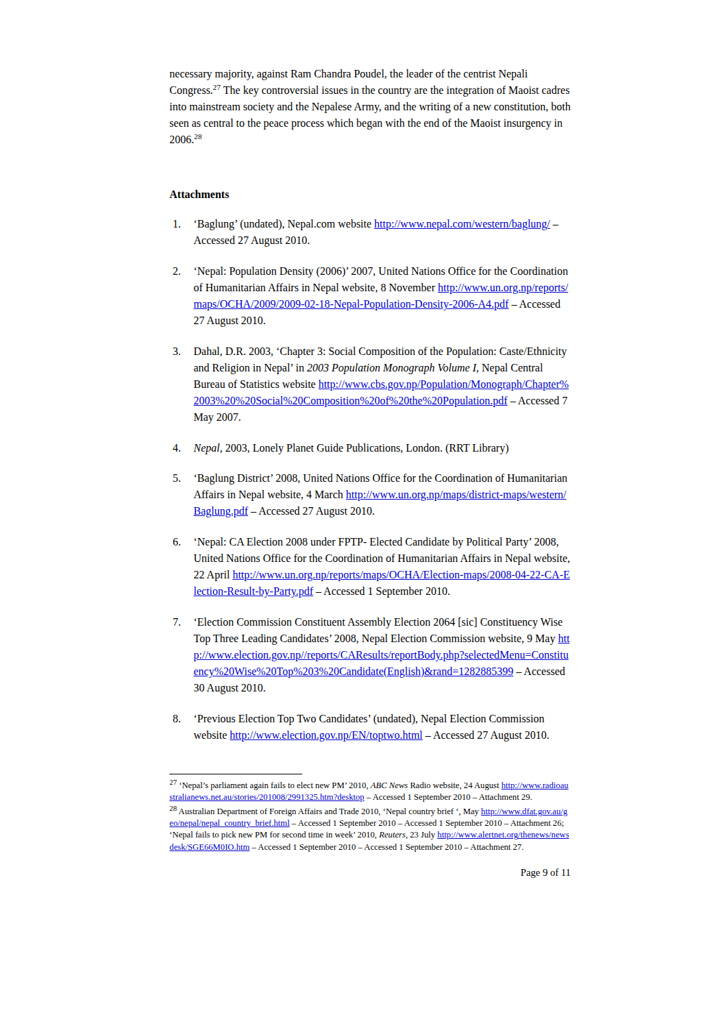necessary majority, against Ram Chandra Poudel, the leader of the centrist Nepali Congress.27 The key controversial issues in the country are the integration of Maoist cadres into mainstream society and the Nepalese Army, and the writing of a new constitution, both seen as central to the peace process which began with the end of the Maoist insurgency in 2006.28
Attachments
‘Baglung’ (undated), Nepal.com website http://www.nepal.com/western/baglung/ – Accessed 27 August 2010.
‘Nepal: Population Density (2006)’ 2007, United Nations Office for the Coordination of Humanitarian Affairs in Nepal website, 8 November http://www.un.org.np/reports/maps/OCHA/2009/2009-02-18-Nepal-Population-Density-2006-A4.pdf – Accessed 27 August 2010.
Dahal, D.R. 2003, ‘Chapter 3: Social Composition of the Population: Caste/Ethnicity and Religion in Nepal’ in 2003 Population Monograph Volume I, Nepal Central Bureau of Statistics website http://www.cbs.gov.np/Population/Monograph/Chapter%2003%20%20Social%20Composition%20of%20the%20Population.pdf – Accessed 7 May 2007.
Nepal, 2003, Lonely Planet Guide Publications, London. (RRT Library)
‘Baglung District’ 2008, United Nations Office for the Coordination of Humanitarian Affairs in Nepal website, 4 March http://www.un.org.np/maps/district-maps/western/Baglung.pdf – Accessed 27 August 2010.
‘Nepal: CA Election 2008 under FPTP- Elected Candidate by Political Party’ 2008, United Nations Office for the Coordination of Humanitarian Affairs in Nepal website, 22 April http://www.un.org.np/reports/maps/OCHA/Election-maps/2008-04-22-CA-Election-Result-by-Party.pdf – Accessed 1 September 2010.
‘Election Commission Constituent Assembly Election 2064 [sic] Constituency Wise Top Three Leading Candidates’ 2008, Nepal Election Commission website, 9 May http://www.election.gov.np//reports/CAResults/reportBody.php?selectedMenu=Constituency%20Wise%20Top%203%20Candidate(English)&rand=1282885399 – Accessed 30 August 2010.
‘Previous Election Top Two Candidates’ (undated), Nepal Election Commission website http://www.election.gov.np/EN/toptwo.html – Accessed 27 August 2010.
27 ‘Nepal’s parliament again fails to elect new PM’ 2010, ABC News Radio website, 24 August http://www.radioaustralianews.net.au/stories/201008/2991325.htm?desktop – Accessed 1 September 2010 – Attachment 29.
28 Australian Department of Foreign Affairs and Trade 2010, ‘Nepal country brief ‘, May http://www.dfat.gov.au/geo/nepal/nepal_country_brief.html – Accessed 1 September 2010 – Accessed 1 September 2010 – Attachment 26; ‘Nepal fails to pick new PM for second time in week’ 2010, Reuters, 23 July http://www.alertnet.org/thenews/newsdesk/SGE66M0IO.htm – Accessed 1 September 2010 – Accessed 1 September 2010 – Attachment 27.
Page 9 of 11